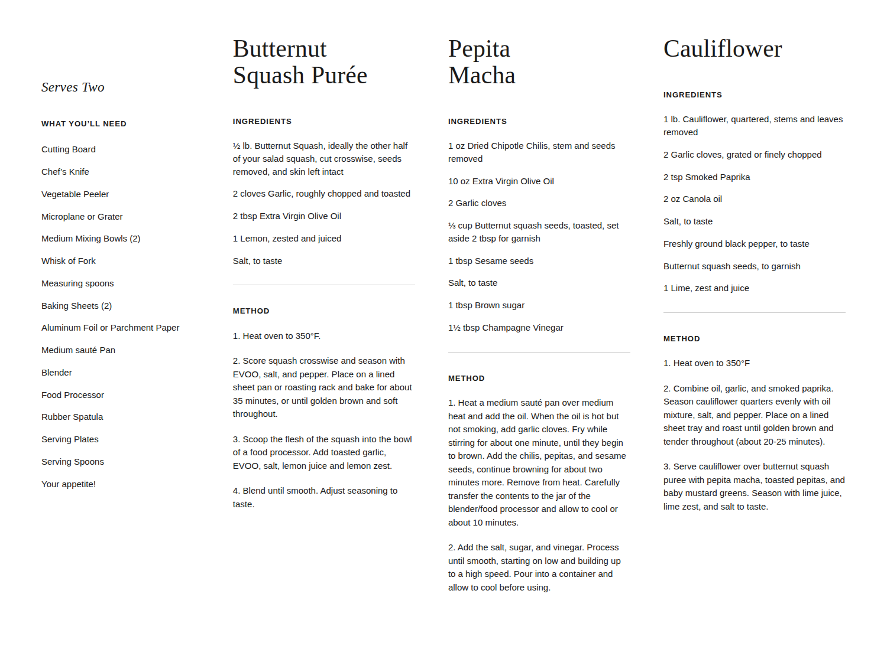Serves Two
What You’ll Need
Cutting Board
Chef’s Knife
Vegetable Peeler
Microplane or Grater
Medium Mixing Bowls (2)
Whisk of Fork
Measuring spoons
Baking Sheets (2)
Aluminum Foil or Parchment Paper
Medium sauté Pan
Blender
Food Processor
Rubber Spatula
Serving Plates
Serving Spoons
Your appetite!
Butternut
Squash Purée
Ingredients
½ lb. Butternut Squash, ideally the other half of your salad squash, cut crosswise, seeds removed, and skin left intact
2 cloves Garlic, roughly chopped and toasted
2 tbsp Extra Virgin Olive Oil
1 Lemon, zested and juiced
Salt, to taste
Method
Heat oven to 350°F.
Score squash crosswise and season with EVOO, salt, and pepper. Place on a lined sheet pan or roasting rack and bake for about 35 minutes, or until golden brown and soft throughout.
Scoop the flesh of the squash into the bowl of a food processor. Add toasted garlic, EVOO, salt, lemon juice and lemon zest.
Blend until smooth. Adjust seasoning to taste.
Pepita
Macha
Ingredients
1 oz Dried Chipotle Chilis, stem and seeds removed
10 oz Extra Virgin Olive Oil
2 Garlic cloves
⅓ cup Butternut squash seeds, toasted, set aside 2 tbsp for garnish
1 tbsp Sesame seeds
Salt, to taste
1 tbsp Brown sugar
1½ tbsp Champagne Vinegar
Method
Heat a medium sauté pan over medium heat and add the oil. When the oil is hot but not smoking, add garlic cloves. Fry while stirring for about one minute, until they begin to brown. Add the chilis, pepitas, and sesame seeds, continue browning for about two minutes more. Remove from heat. Carefully transfer the contents to the jar of the blender/food processor and allow to cool or about 10 minutes.
Add the salt, sugar, and vinegar. Process until smooth, starting on low and building up to a high speed. Pour into a container and allow to cool before using.
Cauliflower
Ingredients
1 lb. Cauliflower, quartered, stems and leaves removed
2 Garlic cloves, grated or finely chopped
2 tsp Smoked Paprika
2 oz Canola oil
Salt, to taste
Freshly ground black pepper, to taste
Butternut squash seeds, to garnish
1 Lime, zest and juice
Method
Heat oven to 350°F
Combine oil, garlic, and smoked paprika. Season cauliflower quarters evenly with oil mixture, salt, and pepper. Place on a lined sheet tray and roast until golden brown and tender throughout (about 20-25 minutes).
Serve cauliflower over butternut squash puree with pepita macha, toasted pepitas, and baby mustard greens. Season with lime juice, lime zest, and salt to taste.